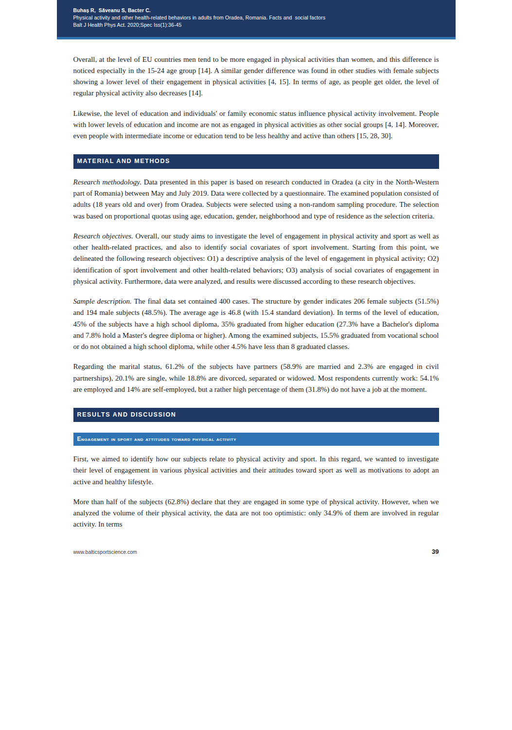Buhaș R, Săveanu S, Bacter C.
Physical activity and other health-related behaviors in adults from Oradea, Romania. Facts and social factors
Balt J Health Phys Act. 2020;Spec Iss(1):36-45
Overall, at the level of EU countries men tend to be more engaged in physical activities than women, and this difference is noticed especially in the 15-24 age group [14]. A similar gender difference was found in other studies with female subjects showing a lower level of their engagement in physical activities [4, 15]. In terms of age, as people get older, the level of regular physical activity also decreases [14].
Likewise, the level of education and individuals' or family economic status influence physical activity involvement. People with lower levels of education and income are not as engaged in physical activities as other social groups [4, 14]. Moreover, even people with intermediate income or education tend to be less healthy and active than others [15, 28, 30].
Material and methods
Research methodology. Data presented in this paper is based on research conducted in Oradea (a city in the North-Western part of Romania) between May and July 2019. Data were collected by a questionnaire. The examined population consisted of adults (18 years old and over) from Oradea. Subjects were selected using a non-random sampling procedure. The selection was based on proportional quotas using age, education, gender, neighborhood and type of residence as the selection criteria.
Research objectives. Overall, our study aims to investigate the level of engagement in physical activity and sport as well as other health-related practices, and also to identify social covariates of sport involvement. Starting from this point, we delineated the following research objectives: O1) a descriptive analysis of the level of engagement in physical activity; O2) identification of sport involvement and other health-related behaviors; O3) analysis of social covariates of engagement in physical activity. Furthermore, data were analyzed, and results were discussed according to these research objectives.
Sample description. The final data set contained 400 cases. The structure by gender indicates 206 female subjects (51.5%) and 194 male subjects (48.5%). The average age is 46.8 (with 15.4 standard deviation). In terms of the level of education, 45% of the subjects have a high school diploma, 35% graduated from higher education (27.3% have a Bachelor's diploma and 7.8% hold a Master's degree diploma or higher). Among the examined subjects, 15.5% graduated from vocational school or do not obtained a high school diploma, while other 4.5% have less than 8 graduated classes.
Regarding the marital status, 61.2% of the subjects have partners (58.9% are married and 2.3% are engaged in civil partnerships), 20.1% are single, while 18.8% are divorced, separated or widowed. Most respondents currently work: 54.1% are employed and 14% are self-employed, but a rather high percentage of them (31.8%) do not have a job at the moment.
Results and discussion
Engagement in sport and attitudes toward physical activity
First, we aimed to identify how our subjects relate to physical activity and sport. In this regard, we wanted to investigate their level of engagement in various physical activities and their attitudes toward sport as well as motivations to adopt an active and healthy lifestyle.
More than half of the subjects (62.8%) declare that they are engaged in some type of physical activity. However, when we analyzed the volume of their physical activity, the data are not too optimistic: only 34.9% of them are involved in regular activity. In terms
www.balticsportscience.com
39